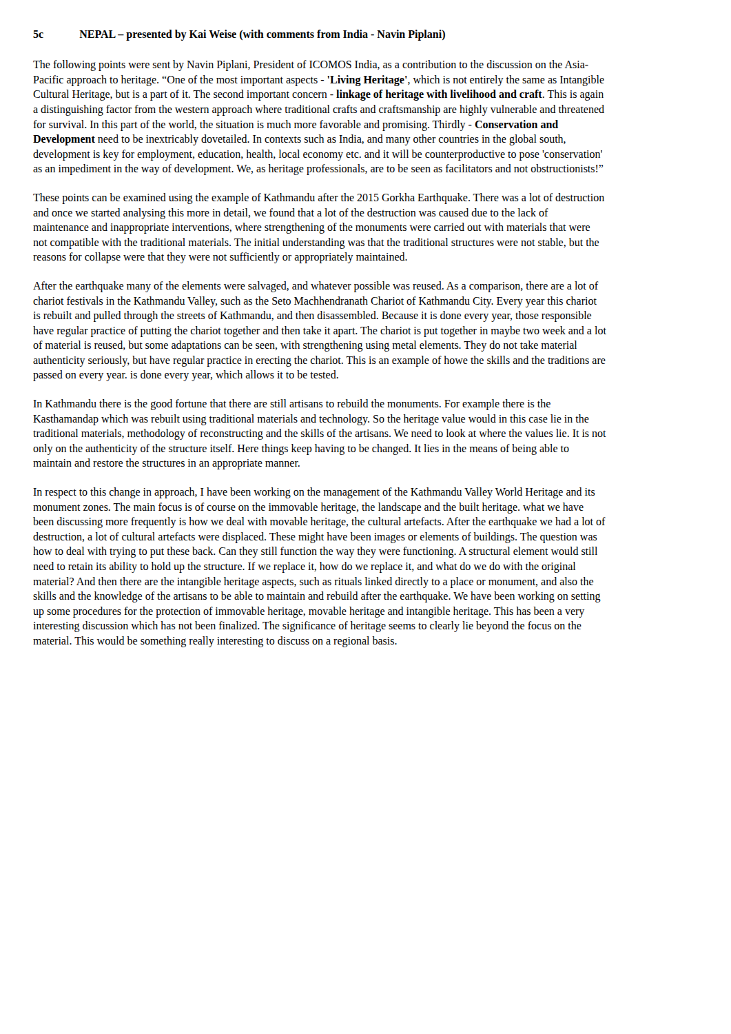5c NEPAL – presented by Kai Weise (with comments from India - Navin Piplani)
The following points were sent by Navin Piplani, President of ICOMOS India, as a contribution to the discussion on the Asia-Pacific approach to heritage. “One of the most important aspects - 'Living Heritage', which is not entirely the same as Intangible Cultural Heritage, but is a part of it. The second important concern - linkage of heritage with livelihood and craft. This is again a distinguishing factor from the western approach where traditional crafts and craftsmanship are highly vulnerable and threatened for survival. In this part of the world, the situation is much more favorable and promising. Thirdly - Conservation and Development need to be inextricably dovetailed. In contexts such as India, and many other countries in the global south, development is key for employment, education, health, local economy etc. and it will be counterproductive to pose 'conservation' as an impediment in the way of development. We, as heritage professionals, are to be seen as facilitators and not obstructionists!”
These points can be examined using the example of Kathmandu after the 2015 Gorkha Earthquake. There was a lot of destruction and once we started analysing this more in detail, we found that a lot of the destruction was caused due to the lack of maintenance and inappropriate interventions, where strengthening of the monuments were carried out with materials that were not compatible with the traditional materials. The initial understanding was that the traditional structures were not stable, but the reasons for collapse were that they were not sufficiently or appropriately maintained.
After the earthquake many of the elements were salvaged, and whatever possible was reused. As a comparison, there are a lot of chariot festivals in the Kathmandu Valley, such as the Seto Machhendranath Chariot of Kathmandu City. Every year this chariot is rebuilt and pulled through the streets of Kathmandu, and then disassembled. Because it is done every year, those responsible have regular practice of putting the chariot together and then take it apart. The chariot is put together in maybe two week and a lot of material is reused, but some adaptations can be seen, with strengthening using metal elements. They do not take material authenticity seriously, but have regular practice in erecting the chariot. This is an example of howe the skills and the traditions are passed on every year. is done every year, which allows it to be tested.
In Kathmandu there is the good fortune that there are still artisans to rebuild the monuments. For example there is the Kasthamandap which was rebuilt using traditional materials and technology. So the heritage value would in this case lie in the traditional materials, methodology of reconstructing and the skills of the artisans. We need to look at where the values lie. It is not only on the authenticity of the structure itself. Here things keep having to be changed. It lies in the means of being able to maintain and restore the structures in an appropriate manner.
In respect to this change in approach, I have been working on the management of the Kathmandu Valley World Heritage and its monument zones. The main focus is of course on the immovable heritage, the landscape and the built heritage. what we have been discussing more frequently is how we deal with movable heritage, the cultural artefacts. After the earthquake we had a lot of destruction, a lot of cultural artefacts were displaced. These might have been images or elements of buildings. The question was how to deal with trying to put these back. Can they still function the way they were functioning. A structural element would still need to retain its ability to hold up the structure. If we replace it, how do we replace it, and what do we do with the original material? And then there are the intangible heritage aspects, such as rituals linked directly to a place or monument, and also the skills and the knowledge of the artisans to be able to maintain and rebuild after the earthquake. We have been working on setting up some procedures for the protection of immovable heritage, movable heritage and intangible heritage. This has been a very interesting discussion which has not been finalized. The significance of heritage seems to clearly lie beyond the focus on the material. This would be something really interesting to discuss on a regional basis.